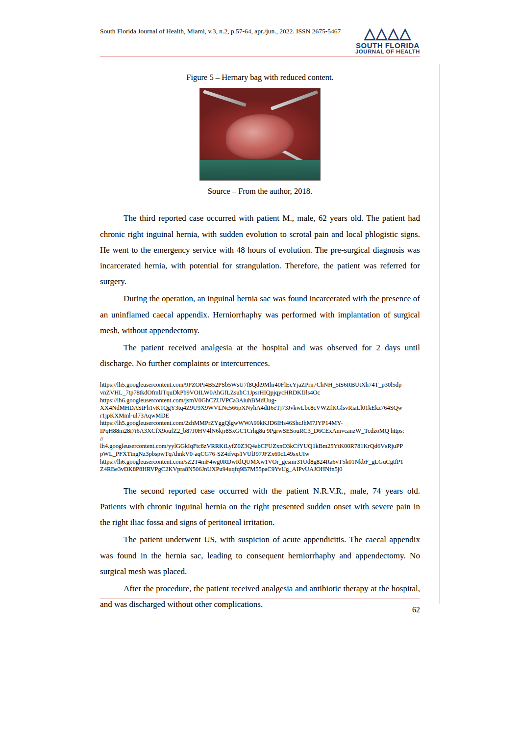South Florida Journal of Health, Miami, v.3, n.2, p.57-64, apr./jun., 2022. ISSN 2675-5467
△△△△
SOUTH FLORIDA
JOURNAL OF HEALTH
Figure 5 – Hernary bag with reduced content.
Source – From the author, 2018.
The third reported case occurred with patient M., male, 62 years old. The patient had chronic right inguinal hernia, with sudden evolution to scrotal pain and local phlogistic signs. He went to the emergency service with 48 hours of evolution. The pre-surgical diagnosis was incarcerated hernia, with potential for strangulation. Therefore, the patient was referred for surgery.
During the operation, an inguinal hernia sac was found incarcerated with the presence of an uninflamed caecal appendix. Herniorrhaphy was performed with implantation of surgical mesh, without appendectomy.
The patient received analgesia at the hospital and was observed for 2 days until discharge. No further complaints or intercurrences.
https://lh5.googleusercontent.com/9PZOPi4B52PSb5WsU7f8Qdt9Mhr40FlEcYjaZPrn7ChNH_5tS6RBUtXh74T_p30l5dp
vnZVHL_7tp78tkdOfmlJTquDkPb9VOILW0AhGfLZsuhC1JpsrHIQpjqycHRDKfJls4Oc
https://lh6.googleusercontent.com/jsmV0GhCZUVPCa3AiuhBMdUug-
XX4NdMHDAStFh1vK1QgY3tq4Z9U9X9WVLNc566pXNyhA4dtI6eTj73JvkwLbc8cVWZfKGlsvRiaLl01kEkz764SQw
r1jpKXMml-ul73AqwMDE
https://lh5.googleusercontent.com/2zhMMPrZYggQlgwWWA99kKJD6IHs46ShcJhM7JYP14MY-
IPqH88m28i7i6A3XCfX9oufZ2_b87J0HV4lN6kjr8SxGC1Crhg8u 9PgrwSESouRC3_D6CExAmvcanzW_TcdzoMQ https:
//
lh4.googleusercontent.com/yylGGkIqFtc8zVRRKiLyfZ0Z3Q4abCFUZxnO3kCfYUQ1kBm25YtK00R781KrQd6VsRjuPP
pWL_PFXTtngNz3pbspwTqAhnkV0-aqCG76-SZ4ifvqs1VUlJ97JFZx69cL49sxUIw
https://lh6.googleusercontent.com/sZ2T4mF4wg0RDwRlQUMXw1VOr_gesmr31Ud8g824Ra6vT5k01NkbF_gLGuCgtfP1
Z4RBe3vDK8P8HRVPgC2KVpra8N506JnUXPu94uqfq9B7M55paC9YvUg_AIPvUAJOHNfn5j0
The second reported case occurred with the patient N.R.V.R., male, 74 years old. Patients with chronic inguinal hernia on the right presented sudden onset with severe pain in the right iliac fossa and signs of peritoneal irritation.
The patient underwent US, with suspicion of acute appendicitis. The caecal appendix was found in the hernia sac, leading to consequent herniorrhaphy and appendectomy. No surgical mesh was placed.
After the procedure, the patient received analgesia and antibiotic therapy at the hospital, and was discharged without other complications.
62